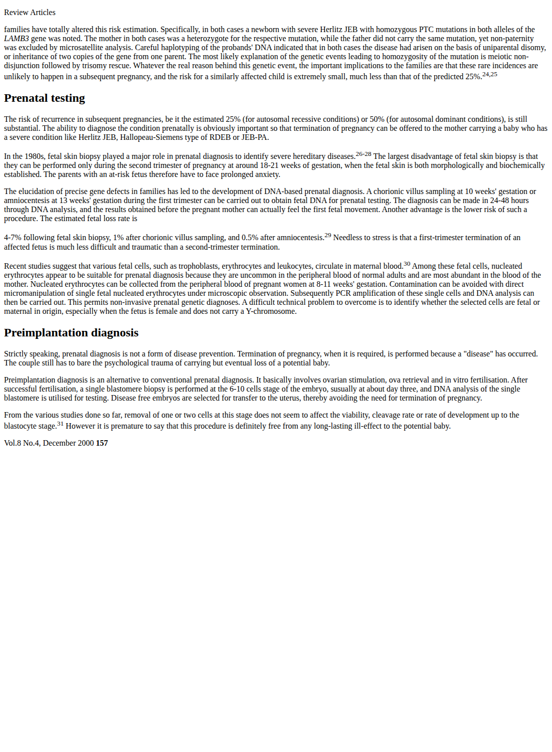Review Articles
families have totally altered this risk estimation. Specifically, in both cases a newborn with severe Herlitz JEB with homozygous PTC mutations in both alleles of the LAMB3 gene was noted. The mother in both cases was a heterozygote for the respective mutation, while the father did not carry the same mutation, yet non-paternity was excluded by microsatellite analysis. Careful haplotyping of the probands' DNA indicated that in both cases the disease had arisen on the basis of uniparental disomy, or inheritance of two copies of the gene from one parent. The most likely explanation of the genetic events leading to homozygosity of the mutation is meiotic non-disjunction followed by trisomy rescue. Whatever the real reason behind this genetic event, the important implications to the families are that these rare incidences are unlikely to happen in a subsequent pregnancy, and the risk for a similarly affected child is extremely small, much less than that of the predicted 25%.24,25
Prenatal testing
The risk of recurrence in subsequent pregnancies, be it the estimated 25% (for autosomal recessive conditions) or 50% (for autosomal dominant conditions), is still substantial. The ability to diagnose the condition prenatally is obviously important so that termination of pregnancy can be offered to the mother carrying a baby who has a severe condition like Herlitz JEB, Hallopeau-Siemens type of RDEB or JEB-PA.
In the 1980s, fetal skin biopsy played a major role in prenatal diagnosis to identify severe hereditary diseases.26-28 The largest disadvantage of fetal skin biopsy is that they can be performed only during the second trimester of pregnancy at around 18-21 weeks of gestation, when the fetal skin is both morphologically and biochemically established. The parents with an at-risk fetus therefore have to face prolonged anxiety.
The elucidation of precise gene defects in families has led to the development of DNA-based prenatal diagnosis. A chorionic villus sampling at 10 weeks' gestation or amniocentesis at 13 weeks' gestation during the first trimester can be carried out to obtain fetal DNA for prenatal testing. The diagnosis can be made in 24-48 hours through DNA analysis, and the results obtained before the pregnant mother can actually feel the first fetal movement. Another advantage is the lower risk of such a procedure. The estimated fetal loss rate is
4-7% following fetal skin biopsy, 1% after chorionic villus sampling, and 0.5% after amniocentesis.29 Needless to stress is that a first-trimester termination of an affected fetus is much less difficult and traumatic than a second-trimester termination.
Recent studies suggest that various fetal cells, such as trophoblasts, erythrocytes and leukocytes, circulate in maternal blood.30 Among these fetal cells, nucleated erythrocytes appear to be suitable for prenatal diagnosis because they are uncommon in the peripheral blood of normal adults and are most abundant in the blood of the mother. Nucleated erythrocytes can be collected from the peripheral blood of pregnant women at 8-11 weeks' gestation. Contamination can be avoided with direct micromanipulation of single fetal nucleated erythrocytes under microscopic observation. Subsequently PCR amplification of these single cells and DNA analysis can then be carried out. This permits non-invasive prenatal genetic diagnoses. A difficult technical problem to overcome is to identify whether the selected cells are fetal or maternal in origin, especially when the fetus is female and does not carry a Y-chromosome.
Preimplantation diagnosis
Strictly speaking, prenatal diagnosis is not a form of disease prevention. Termination of pregnancy, when it is required, is performed because a "disease" has occurred. The couple still has to bare the psychological trauma of carrying but eventual loss of a potential baby.
Preimplantation diagnosis is an alternative to conventional prenatal diagnosis. It basically involves ovarian stimulation, ova retrieval and in vitro fertilisation. After successful fertilisation, a single blastomere biopsy is performed at the 6-10 cells stage of the embryo, susually at about day three, and DNA analysis of the single blastomere is utilised for testing. Disease free embryos are selected for transfer to the uterus, thereby avoiding the need for termination of pregnancy.
From the various studies done so far, removal of one or two cells at this stage does not seem to affect the viability, cleavage rate or rate of development up to the blastocyte stage.31 However it is premature to say that this procedure is definitely free from any long-lasting ill-effect to the potential baby.
Vol.8 No.4, December 2000 157